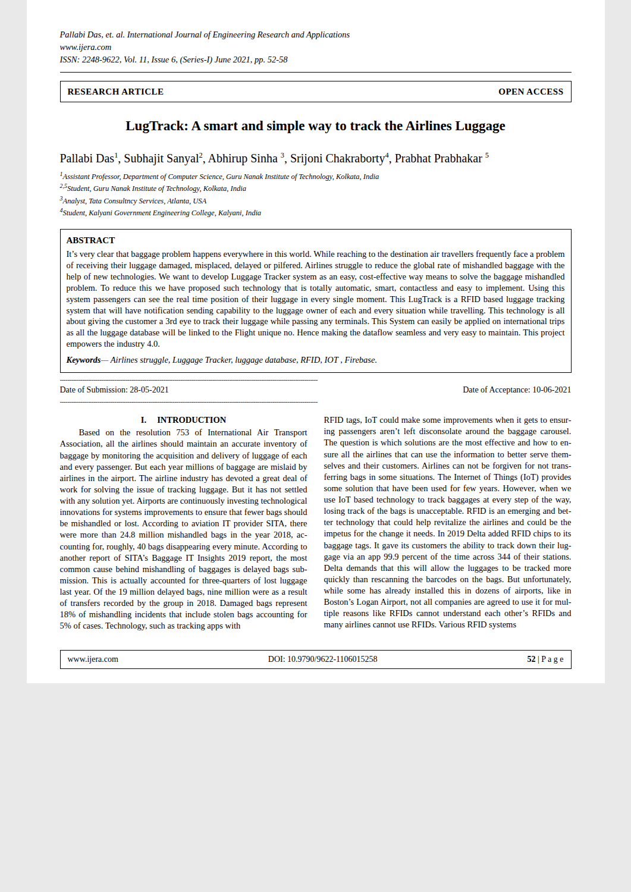Pallabi Das, et. al. International Journal of Engineering Research and Applications www.ijera.com ISSN: 2248-9622, Vol. 11, Issue 6, (Series-I) June 2021, pp. 52-58
RESEARCH ARTICLE OPEN ACCESS
LugTrack: A smart and simple way to track the Airlines Luggage
Pallabi Das1, Subhajit Sanyal2, Abhirup Sinha 3, Srijoni Chakraborty4, Prabhat Prabhakar 5
1Assistant Professor, Department of Computer Science, Guru Nanak Institute of Technology, Kolkata, India
2,5Student, Guru Nanak Institute of Technology, Kolkata, India
3Analyst, Tata Consultncy Services, Atlanta, USA
4Student, Kalyani Government Engineering College, Kalyani, India
ABSTRACT
It’s very clear that baggage problem happens everywhere in this world. While reaching to the destination air travellers frequently face a problem of receiving their luggage damaged, misplaced, delayed or pilfered. Airlines struggle to reduce the global rate of mishandled baggage with the help of new technologies. We want to develop Luggage Tracker system as an easy, cost-effective way means to solve the baggage mishandled problem. To reduce this we have proposed such technology that is totally automatic, smart, contactless and easy to implement. Using this system passengers can see the real time position of their luggage in every single moment. This LugTrack is a RFID based luggage tracking system that will have notification sending capability to the luggage owner of each and every situation while travelling. This technology is all about giving the customer a 3rd eye to track their luggage while passing any terminals. This System can easily be applied on international trips as all the luggage database will be linked to the Flight unique no. Hence making the dataflow seamless and very easy to maintain. This project empowers the industry 4.0.
Keywords— Airlines struggle, Luggage Tracker, luggage database, RFID, IOT , Firebase.
-----------------------------------------------------------------------------------------------------------------------------------------
Date of Submission: 28-05-2021 Date of Acceptance: 10-06-2021
-----------------------------------------------------------------------------------------------------------------------------------------
I. INTRODUCTION
Based on the resolution 753 of International Air Transport Association, all the airlines should maintain an accurate inventory of baggage by monitoring the acquisition and delivery of luggage of each and every passenger. But each year millions of baggage are mislaid by airlines in the airport. The airline industry has devoted a great deal of work for solving the issue of tracking luggage. But it has not settled with any solution yet. Airports are continuously investing technological innovations for systems improvements to ensure that fewer bags should be mishandled or lost. According to aviation IT provider SITA, there were more than 24.8 million mishandled bags in the year 2018, accounting for, roughly, 40 bags disappearing every minute. According to another report of SITA’s Baggage IT Insights 2019 report, the most common cause behind mishandling of baggages is delayed bags submission. This is actually accounted for three-quarters of lost luggage last year. Of the 19 million delayed bags, nine million were as a result of transfers recorded by the group in 2018. Damaged bags represent 18% of mishandling incidents that include stolen bags accounting for 5% of cases. Technology, such as tracking apps with
RFID tags, IoT could make some improvements when it gets to ensuring passengers aren’t left disconsolate around the baggage carousel. The question is which solutions are the most effective and how to ensure all the airlines that can use the information to better serve themselves and their customers. Airlines can not be forgiven for not transferring bags in some situations. The Internet of Things (IoT) provides some solution that have been used for few years. However, when we use IoT based technology to track baggages at every step of the way, losing track of the bags is unacceptable. RFID is an emerging and better technology that could help revitalize the airlines and could be the impetus for the change it needs. In 2019 Delta added RFID chips to its baggage tags. It gave its customers the ability to track down their luggage via an app 99.9 percent of the time across 344 of their stations. Delta demands that this will allow the luggages to be tracked more quickly than rescanning the barcodes on the bags. But unfortunately, while some has already installed this in dozens of airports, like in Boston’s Logan Airport, not all companies are agreed to use it for multiple reasons like RFIDs cannot understand each other’s RFIDs and many airlines cannot use RFIDs. Various RFID systems
www.ijera.com DOI: 10.9790/9622-1106015258 52 | P a g e